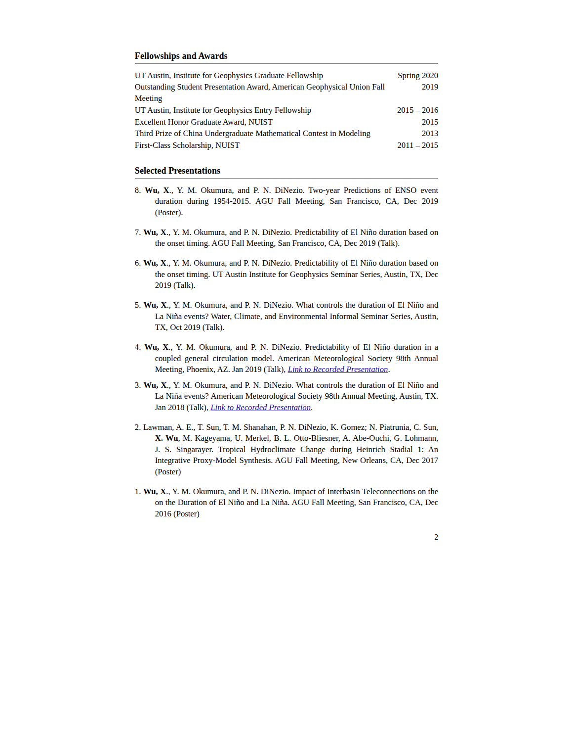Fellowships and Awards
| UT Austin, Institute for Geophysics Graduate Fellowship | Spring 2020 |
| Outstanding Student Presentation Award, American Geophysical Union Fall Meeting | 2019 |
| UT Austin, Institute for Geophysics Entry Fellowship | 2015 – 2016 |
| Excellent Honor Graduate Award, NUIST | 2015 |
| Third Prize of China Undergraduate Mathematical Contest in Modeling | 2013 |
| First-Class Scholarship, NUIST | 2011 – 2015 |
Selected Presentations
8. Wu, X., Y. M. Okumura, and P. N. DiNezio. Two-year Predictions of ENSO event duration during 1954-2015. AGU Fall Meeting, San Francisco, CA, Dec 2019 (Poster).
7. Wu, X., Y. M. Okumura, and P. N. DiNezio. Predictability of El Niño duration based on the onset timing. AGU Fall Meeting, San Francisco, CA, Dec 2019 (Talk).
6. Wu, X., Y. M. Okumura, and P. N. DiNezio. Predictability of El Niño duration based on the onset timing. UT Austin Institute for Geophysics Seminar Series, Austin, TX, Dec 2019 (Talk).
5. Wu, X., Y. M. Okumura, and P. N. DiNezio. What controls the duration of El Niño and La Niña events? Water, Climate, and Environmental Informal Seminar Series, Austin, TX, Oct 2019 (Talk).
4. Wu, X., Y. M. Okumura, and P. N. DiNezio. Predictability of El Niño duration in a coupled general circulation model. American Meteorological Society 98th Annual Meeting, Phoenix, AZ. Jan 2019 (Talk), Link to Recorded Presentation.
3. Wu, X., Y. M. Okumura, and P. N. DiNezio. What controls the duration of El Niño and La Niña events? American Meteorological Society 98th Annual Meeting, Austin, TX. Jan 2018 (Talk), Link to Recorded Presentation.
2. Lawman, A. E., T. Sun, T. M. Shanahan, P. N. DiNezio, K. Gomez; N. Piatrunia, C. Sun, X. Wu, M. Kageyama, U. Merkel, B. L. Otto-Bliesner, A. Abe-Ouchi, G. Lohmann, J. S. Singarayer. Tropical Hydroclimate Change during Heinrich Stadial 1: An Integrative Proxy-Model Synthesis. AGU Fall Meeting, New Orleans, CA, Dec 2017 (Poster)
1. Wu, X., Y. M. Okumura, and P. N. DiNezio. Impact of Interbasin Teleconnections on the on the Duration of El Niño and La Niña. AGU Fall Meeting, San Francisco, CA, Dec 2016 (Poster)
2